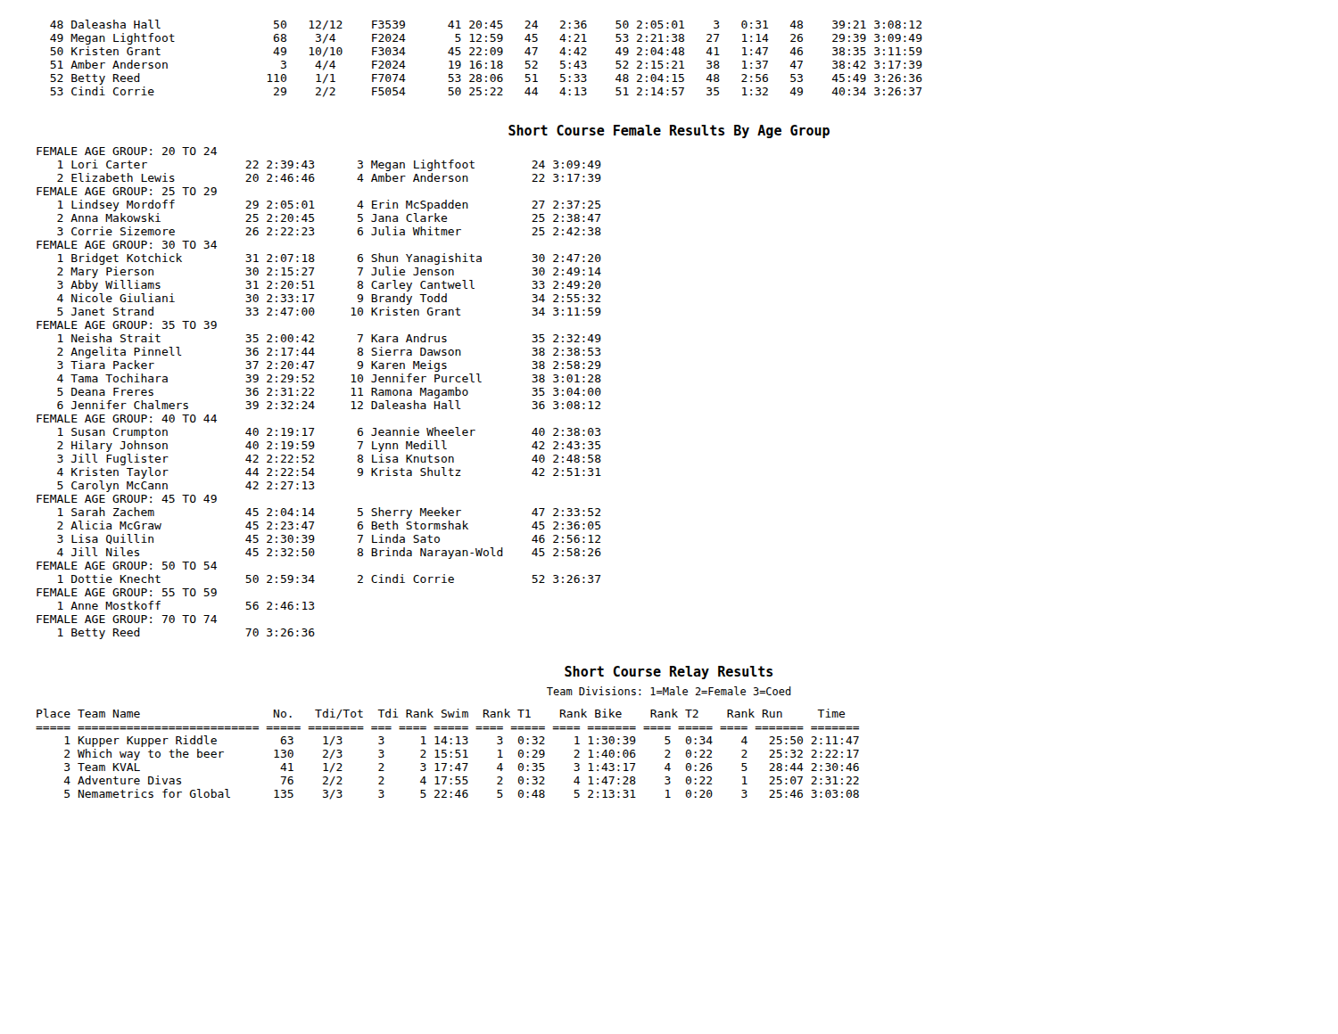48 Daleasha Hall                50   12/12    F3539      41 20:45   24   2:36    50 2:05:01    3   0:31   48    39:21 3:08:12
  49 Megan Lightfoot              68    3/4     F2024       5 12:59   45   4:21    53 2:21:38   27   1:14   26    29:39 3:09:49
  50 Kristen Grant                49   10/10    F3034      45 22:09   47   4:42    49 2:04:48   41   1:47   46    38:35 3:11:59
  51 Amber Anderson                3    4/4     F2024      19 16:18   52   5:43    52 2:15:21   38   1:37   47    38:42 3:17:39
  52 Betty Reed                  110    1/1     F7074      53 28:06   51   5:33    48 2:04:15   48   2:56   53    45:49 3:26:36
  53 Cindi Corrie                 29    2/2     F5054      50 25:22   44   4:13    51 2:14:57   35   1:32   49    40:34 3:26:37
Short Course Female Results By Age Group
FEMALE AGE GROUP: 20 TO 24
   1 Lori Carter              22 2:39:43      3 Megan Lightfoot        24 3:09:49
   2 Elizabeth Lewis          20 2:46:46      4 Amber Anderson         22 3:17:39
FEMALE AGE GROUP: 25 TO 29
   1 Lindsey Mordoff          29 2:05:01      4 Erin McSpadden         27 2:37:25
   2 Anna Makowski            25 2:20:45      5 Jana Clarke            25 2:38:47
   3 Corrie Sizemore          26 2:22:23      6 Julia Whitmer          25 2:42:38
FEMALE AGE GROUP: 30 TO 34
   1 Bridget Kotchick         31 2:07:18      6 Shun Yanagishita       30 2:47:20
   2 Mary Pierson             30 2:15:27      7 Julie Jenson           30 2:49:14
   3 Abby Williams            31 2:20:51      8 Carley Cantwell        33 2:49:20
   4 Nicole Giuliani          30 2:33:17      9 Brandy Todd            34 2:55:32
   5 Janet Strand             33 2:47:00     10 Kristen Grant          34 3:11:59
FEMALE AGE GROUP: 35 TO 39
   1 Neisha Strait            35 2:00:42      7 Kara Andrus            35 2:32:49
   2 Angelita Pinnell         36 2:17:44      8 Sierra Dawson          38 2:38:53
   3 Tiara Packer             37 2:20:47      9 Karen Meigs            38 2:58:29
   4 Tama Tochihara           39 2:29:52     10 Jennifer Purcell       38 3:01:28
   5 Deana Freres             36 2:31:22     11 Ramona Magambo         35 3:04:00
   6 Jennifer Chalmers        39 2:32:24     12 Daleasha Hall          36 3:08:12
FEMALE AGE GROUP: 40 TO 44
   1 Susan Crumpton           40 2:19:17      6 Jeannie Wheeler        40 2:38:03
   2 Hilary Johnson           40 2:19:59      7 Lynn Medill            42 2:43:35
   3 Jill Fuglister           42 2:22:52      8 Lisa Knutson           40 2:48:58
   4 Kristen Taylor           44 2:22:54      9 Krista Shultz          42 2:51:31
   5 Carolyn McCann           42 2:27:13
FEMALE AGE GROUP: 45 TO 49
   1 Sarah Zachem             45 2:04:14      5 Sherry Meeker          47 2:33:52
   2 Alicia McGraw            45 2:23:47      6 Beth Stormshak         45 2:36:05
   3 Lisa Quillin             45 2:30:39      7 Linda Sato             46 2:56:12
   4 Jill Niles               45 2:32:50      8 Brinda Narayan-Wold    45 2:58:26
FEMALE AGE GROUP: 50 TO 54
   1 Dottie Knecht            50 2:59:34      2 Cindi Corrie           52 3:26:37
FEMALE AGE GROUP: 55 TO 59
   1 Anne Mostkoff            56 2:46:13
FEMALE AGE GROUP: 70 TO 74
   1 Betty Reed               70 3:26:36
Short Course Relay Results
Team Divisions: 1=Male 2=Female 3=Coed
Place Team Name                   No.   Tdi/Tot  Tdi Rank Swim  Rank T1    Rank Bike    Rank T2    Rank Run     Time
===== ========================== ===== ======== === ==== ===== ==== ===== ==== ======= ==== ===== ==== ======= =======
    1 Kupper Kupper Riddle         63    1/3     3     1 14:13    3  0:32    1 1:30:39    5  0:34    4   25:50 2:11:47
    2 Which way to the beer       130    2/3     3     2 15:51    1  0:29    2 1:40:06    2  0:22    2   25:32 2:22:17
    3 Team KVAL                    41    1/2     2     3 17:47    4  0:35    3 1:43:17    4  0:26    5   28:44 2:30:46
    4 Adventure Divas              76    2/2     2     4 17:55    2  0:32    4 1:47:28    3  0:22    1   25:07 2:31:22
    5 Nemametrics for Global      135    3/3     3     5 22:46    5  0:48    5 2:13:31    1  0:20    3   25:46 3:03:08